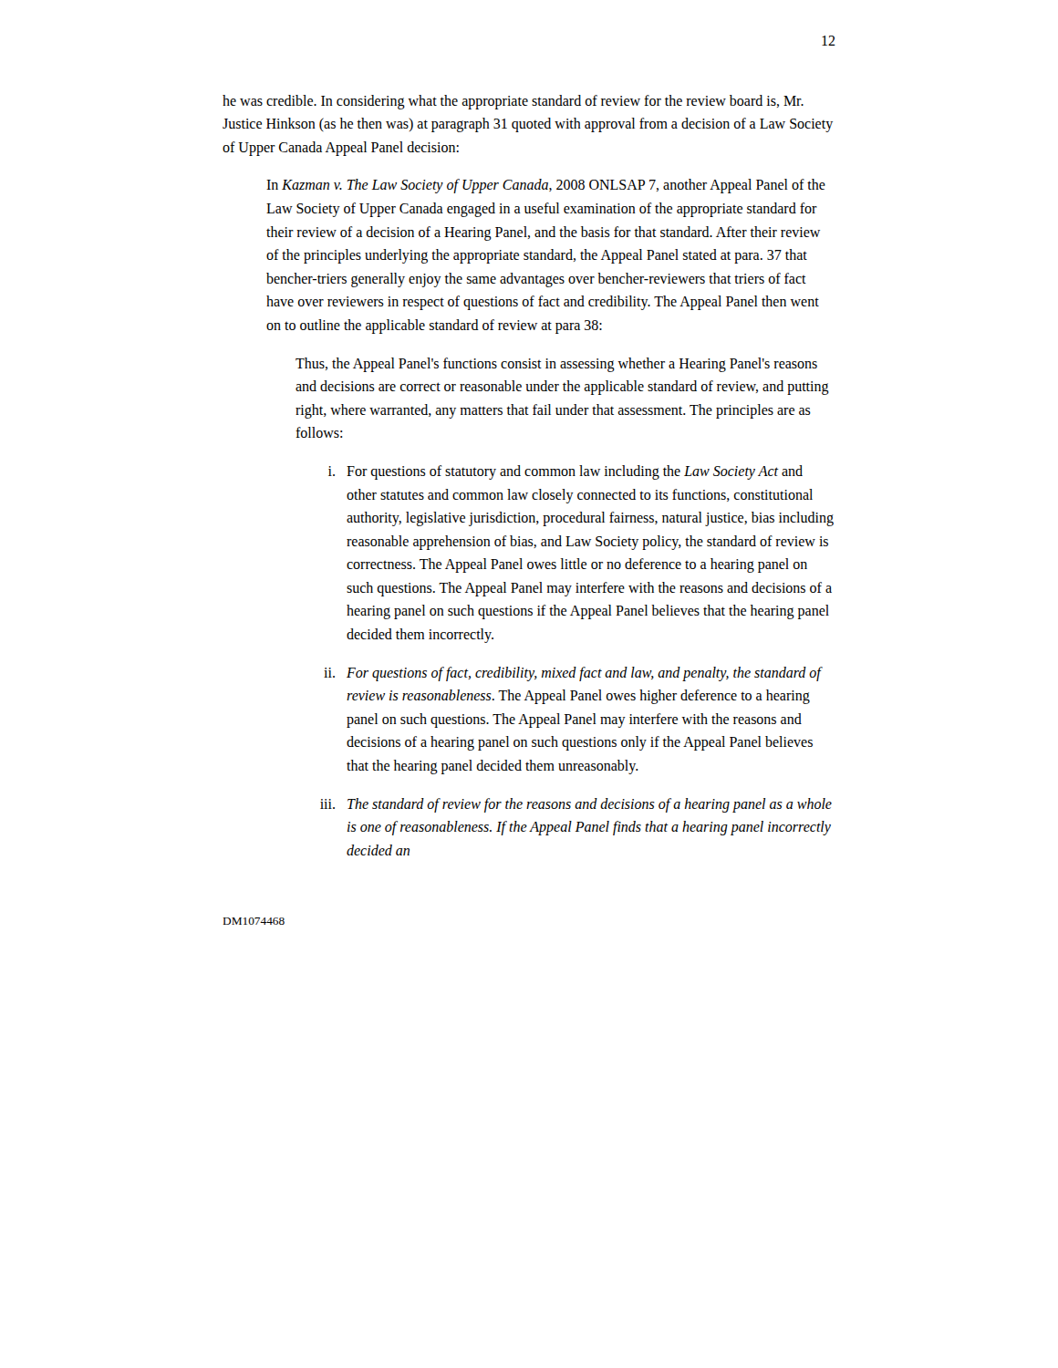12
he was credible. In considering what the appropriate standard of review for the review board is, Mr. Justice Hinkson (as he then was) at paragraph 31 quoted with approval from a decision of a Law Society of Upper Canada Appeal Panel decision:
In Kazman v. The Law Society of Upper Canada, 2008 ONLSAP 7, another Appeal Panel of the Law Society of Upper Canada engaged in a useful examination of the appropriate standard for their review of a decision of a Hearing Panel, and the basis for that standard. After their review of the principles underlying the appropriate standard, the Appeal Panel stated at para. 37 that bencher-triers generally enjoy the same advantages over bencher-reviewers that triers of fact have over reviewers in respect of questions of fact and credibility. The Appeal Panel then went on to outline the applicable standard of review at para 38:
Thus, the Appeal Panel's functions consist in assessing whether a Hearing Panel's reasons and decisions are correct or reasonable under the applicable standard of review, and putting right, where warranted, any matters that fail under that assessment. The principles are as follows:
For questions of statutory and common law including the Law Society Act and other statutes and common law closely connected to its functions, constitutional authority, legislative jurisdiction, procedural fairness, natural justice, bias including reasonable apprehension of bias, and Law Society policy, the standard of review is correctness. The Appeal Panel owes little or no deference to a hearing panel on such questions. The Appeal Panel may interfere with the reasons and decisions of a hearing panel on such questions if the Appeal Panel believes that the hearing panel decided them incorrectly.
For questions of fact, credibility, mixed fact and law, and penalty, the standard of review is reasonableness. The Appeal Panel owes higher deference to a hearing panel on such questions. The Appeal Panel may interfere with the reasons and decisions of a hearing panel on such questions only if the Appeal Panel believes that the hearing panel decided them unreasonably.
The standard of review for the reasons and decisions of a hearing panel as a whole is one of reasonableness. If the Appeal Panel finds that a hearing panel incorrectly decided an
DM1074468